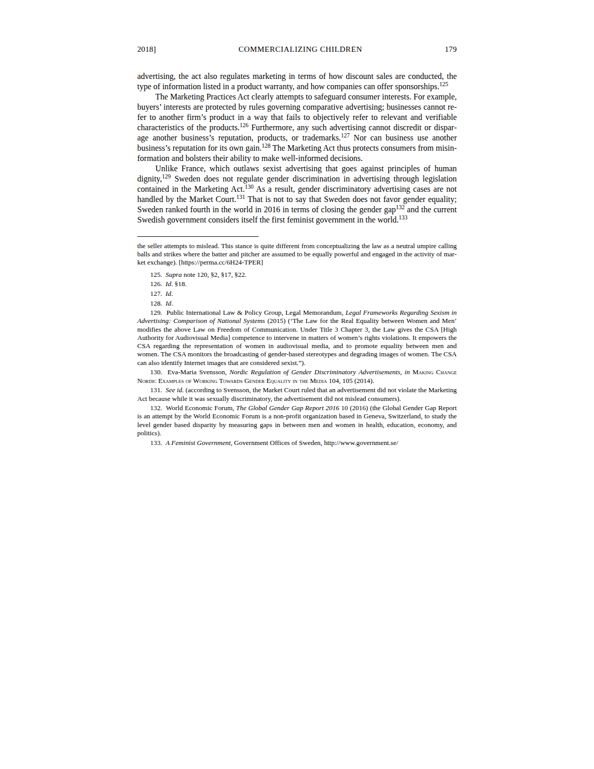2018] COMMERCIALIZING CHILDREN 179
advertising, the act also regulates marketing in terms of how discount sales are conducted, the type of information listed in a product warranty, and how companies can offer sponsorships.125
The Marketing Practices Act clearly attempts to safeguard consumer interests. For example, buyers’ interests are protected by rules governing comparative advertising; businesses cannot refer to another firm’s product in a way that fails to objectively refer to relevant and verifiable characteristics of the products.126 Furthermore, any such advertising cannot discredit or disparage another business’s reputation, products, or trademarks.127 Nor can business use another business’s reputation for its own gain.128 The Marketing Act thus protects consumers from misinformation and bolsters their ability to make well-informed decisions.
Unlike France, which outlaws sexist advertising that goes against principles of human dignity,129 Sweden does not regulate gender discrimination in advertising through legislation contained in the Marketing Act.130 As a result, gender discriminatory advertising cases are not handled by the Market Court.131 That is not to say that Sweden does not favor gender equality; Sweden ranked fourth in the world in 2016 in terms of closing the gender gap132 and the current Swedish government considers itself the first feminist government in the world.133
the seller attempts to mislead. This stance is quite different from conceptualizing the law as a neutral umpire calling balls and strikes where the batter and pitcher are assumed to be equally powerful and engaged in the activity of market exchange). [https://perma.cc/6H24-TPER]
125. Supra note 120, §2, §17, §22.
126. Id. §18.
127. Id.
128. Id.
129. Public International Law & Policy Group, Legal Memorandum, Legal Frameworks Regarding Sexism in Advertising: Comparison of National Systems (2015) (‘The Law for the Real Equality between Women and Men’ modifies the above Law on Freedom of Communication. Under Title 3 Chapter 3, the Law gives the CSA [High Authority for Audiovisual Media] competence to intervene in matters of women’s rights violations. It empowers the CSA regarding the representation of women in audiovisual media, and to promote equality between men and women. The CSA monitors the broadcasting of gender-based stereotypes and degrading images of women. The CSA can also identify Internet images that are considered sexist.”).
130. Eva-Maria Svensson, Nordic Regulation of Gender Discriminatory Advertisements, in Making Change Nordic Examples of Working Towards Gender Equality in the Media 104, 105 (2014).
131. See id. (according to Svensson, the Market Court ruled that an advertisement did not violate the Marketing Act because while it was sexually discriminatory, the advertisement did not mislead consumers).
132. World Economic Forum, The Global Gender Gap Report 2016 10 (2016) (the Global Gender Gap Report is an attempt by the World Economic Forum is a non-profit organization based in Geneva, Switzerland, to study the level gender based disparity by measuring gaps in between men and women in health, education, economy, and politics).
133. A Feminist Government, Government Offices of Sweden, http://www.government.se/